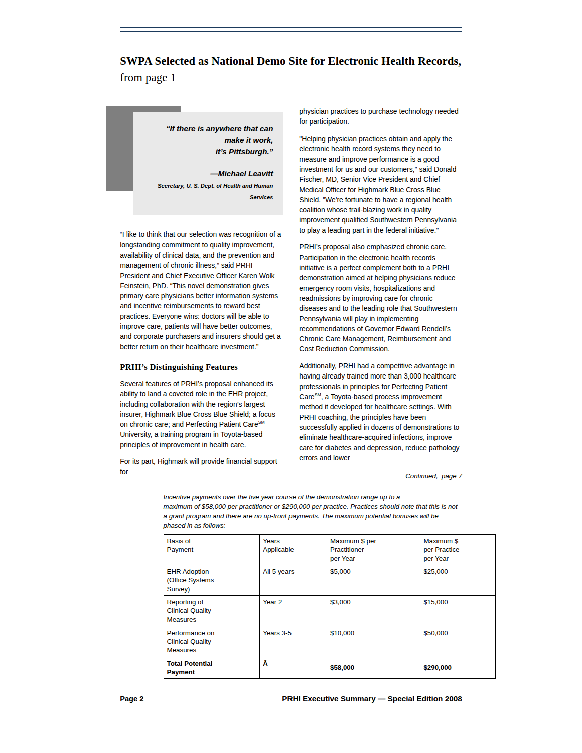SWPA Selected as National Demo Site for Electronic Health Records, from page 1
“If there is anywhere that can make it work,
it’s Pittsburgh.”
—Michael Leavitt
Secretary, U. S. Dept. of Health and Human Services
“I like to think that our selection was recognition of a longstanding commitment to quality improvement, availability of clinical data, and the prevention and management of chronic illness,” said PRHI President and Chief Executive Officer Karen Wolk Feinstein, PhD. “This novel demonstration gives primary care physicians better information systems and incentive reimbursements to reward best practices. Everyone wins: doctors will be able to improve care, patients will have better outcomes, and corporate purchasers and insurers should get a better return on their healthcare investment.”
PRHI’s Distinguishing Features
Several features of PRHI’s proposal enhanced its ability to land a coveted role in the EHR project, including collaboration with the region’s largest insurer, Highmark Blue Cross Blue Shield; a focus on chronic care; and Perfecting Patient CareSM University, a training program in Toyota-based principles of improvement in health care.
For its part, Highmark will provide financial support for
physician practices to purchase technology needed for participation.
"Helping physician practices obtain and apply the electronic health record systems they need to measure and improve performance is a good investment for us and our customers," said Donald Fischer, MD, Senior Vice President and Chief Medical Officer for Highmark Blue Cross Blue Shield. "We're fortunate to have a regional health coalition whose trail-blazing work in quality improvement qualified Southwestern Pennsylvania to play a leading part in the federal initiative."
PRHI’s proposal also emphasized chronic care. Participation in the electronic health records initiative is a perfect complement both to a PRHI demonstration aimed at helping physicians reduce emergency room visits, hospitalizations and readmissions by improving care for chronic diseases and to the leading role that Southwestern Pennsylvania will play in implementing recommendations of Governor Edward Rendell’s Chronic Care Management, Reimbursement and Cost Reduction Commission.
Additionally, PRHI had a competitive advantage in having already trained more than 3,000 healthcare professionals in principles for Perfecting Patient CareSM, a Toyota-based process improvement method it developed for healthcare settings. With PRHI coaching, the principles have been successfully applied in dozens of demonstrations to eliminate healthcare-acquired infections, improve care for diabetes and depression, reduce pathology errors and lower
Continued, page 7
Incentive payments over the five year course of the demonstration range up to a
maximum of $58,000 per practitioner or $290,000 per practice. Practices should note that this is not a grant program and there are no up-front payments. The maximum potential bonuses will be phased in as follows:
| Basis of Payment | Years Applicable | Maximum $ per Practitioner per Year | Maximum $ per Practice per Year |
| --- | --- | --- | --- |
| EHR Adoption (Office Systems Survey) | All 5 years | $5,000 | $25,000 |
| Reporting of Clinical Quality Measures | Year 2 | $3,000 | $15,000 |
| Performance on Clinical Quality Measures | Years 3-5 | $10,000 | $50,000 |
| Total Potential Payment | Â | $58,000 | $290,000 |
Page 2
PRHI Executive Summary — Special Edition 2008